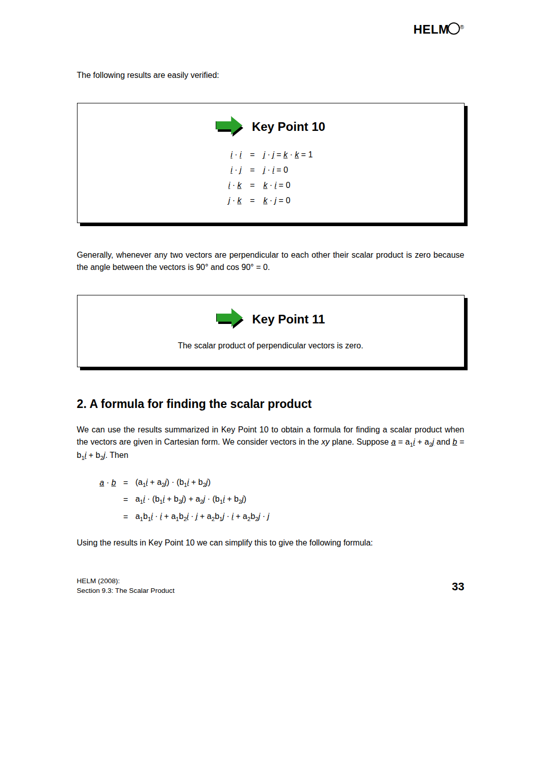HELM ®
The following results are easily verified:
Key Point 10
| i · i | = | j · j = k · k = 1 |
| i · j | = | j · i = 0 |
| i · k | = | k · i = 0 |
| j · k | = | k · j = 0 |
Generally, whenever any two vectors are perpendicular to each other their scalar product is zero because the angle between the vectors is 90° and cos 90° = 0.
Key Point 11
The scalar product of perpendicular vectors is zero.
2. A formula for finding the scalar product
We can use the results summarized in Key Point 10 to obtain a formula for finding a scalar product when the vectors are given in Cartesian form. We consider vectors in the xy plane. Suppose a = a1i + a2j and b = b1i + b2j. Then
| a · b | = | (a 1 i + a 2 j ) · (b 1 i + b 2 j ) |
| | = | a 1 i · (b 1 i + b 2 j ) + a 2 j · (b 1 i + b 2 j ) |
| | = | a 1 b 1 i · i + a 1 b 2 i · j + a 2 b 1 j · i + a 2 b 2 j · j |
Using the results in Key Point 10 we can simplify this to give the following formula:
HELM (2008):
Section 9.3: The Scalar Product
33